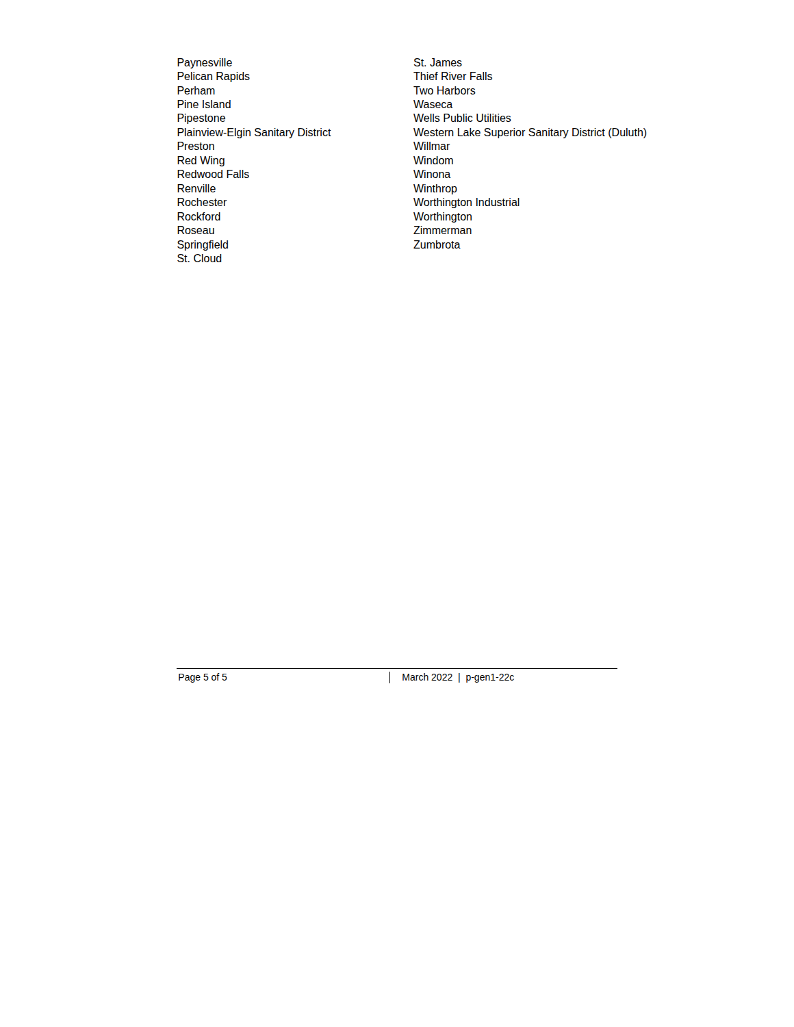Paynesville
Pelican Rapids
Perham
Pine Island
Pipestone
Plainview-Elgin Sanitary District
Preston
Red Wing
Redwood Falls
Renville
Rochester
Rockford
Roseau
Springfield
St. Cloud
St. James
Thief River Falls
Two Harbors
Waseca
Wells Public Utilities
Western Lake Superior Sanitary District (Duluth)
Willmar
Windom
Winona
Winthrop
Worthington Industrial
Worthington
Zimmerman
Zumbrota
Page 5 of 5
March 2022 | p-gen1-22c